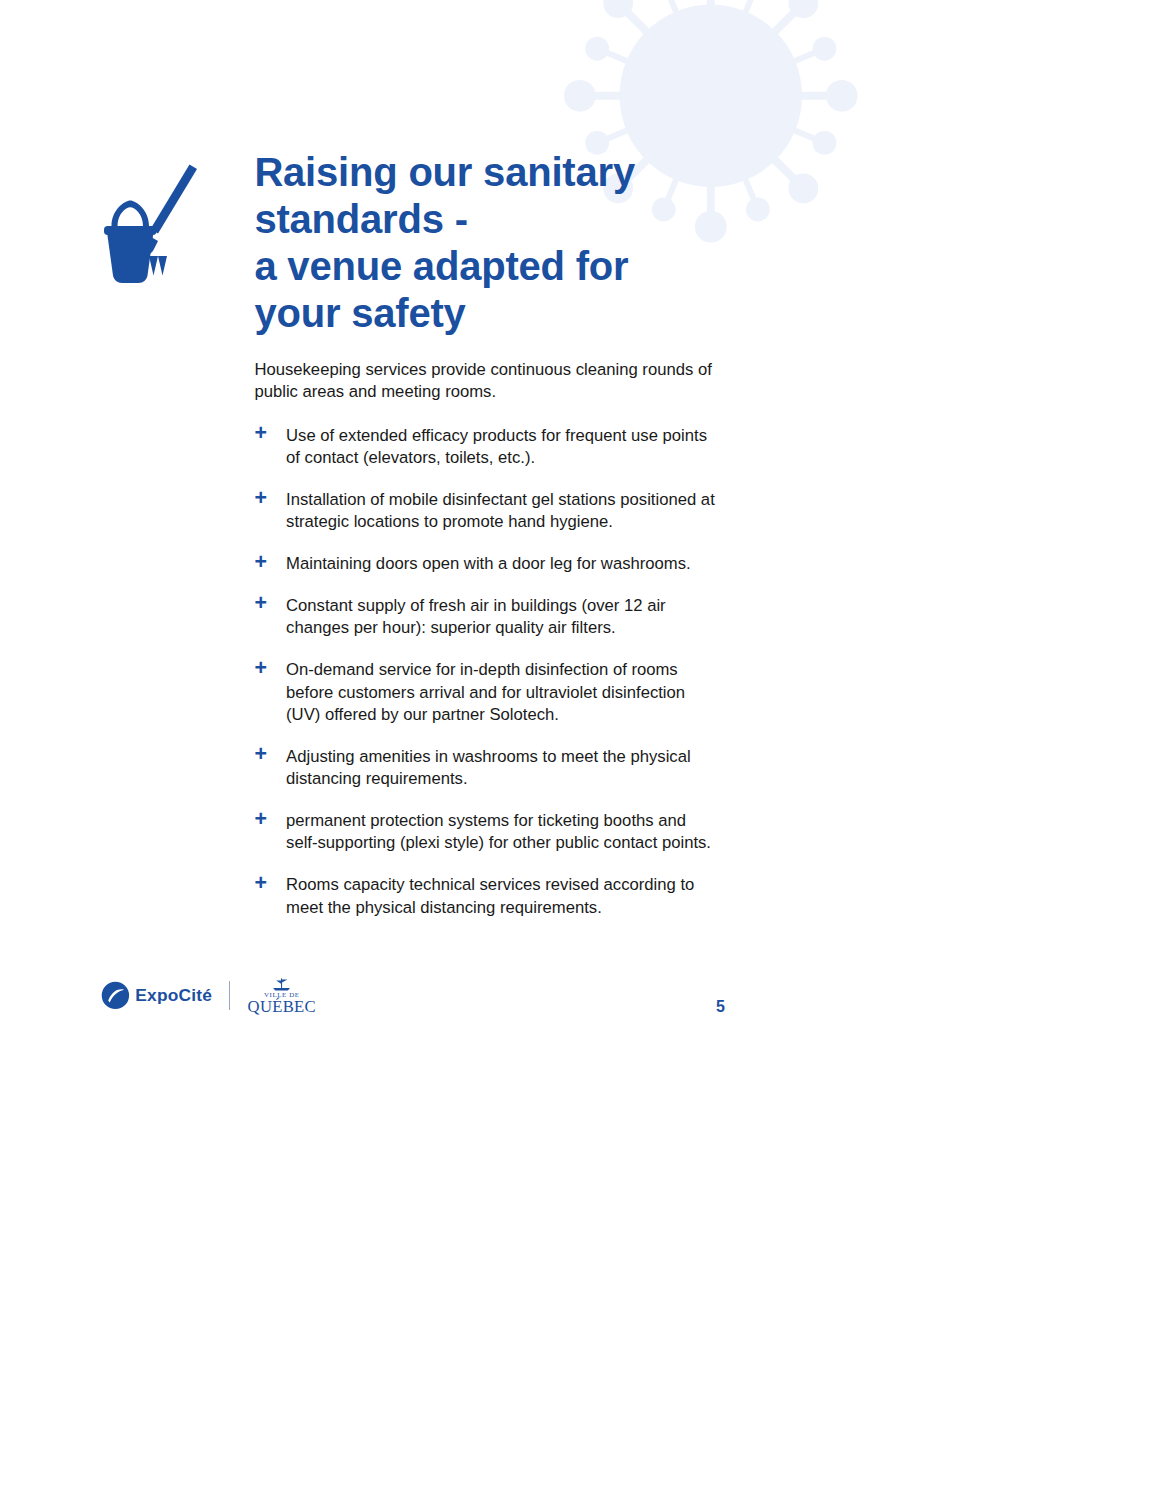Raising our sanitary standards -
a venue adapted for your safety
Housekeeping services provide continuous cleaning rounds of public areas and meeting rooms.
Use of extended efficacy products for frequent use points of contact (elevators, toilets, etc.).
Installation of mobile disinfectant gel stations positioned at strategic locations to promote hand hygiene.
Maintaining doors open with a door leg for washrooms.
Constant supply of fresh air in buildings (over 12 air changes per hour): superior quality air filters.
On-demand service for in-depth disinfection of rooms before customers arrival and for ultraviolet disinfection (UV) offered by our partner Solotech.
Adjusting amenities in washrooms to meet the physical distancing requirements.
permanent protection systems for ticketing booths and self-supporting (plexi style) for other public contact points.
Rooms capacity technical services revised according to meet the physical distancing requirements.
ExpoCité
Ville de QUÉBEC
5